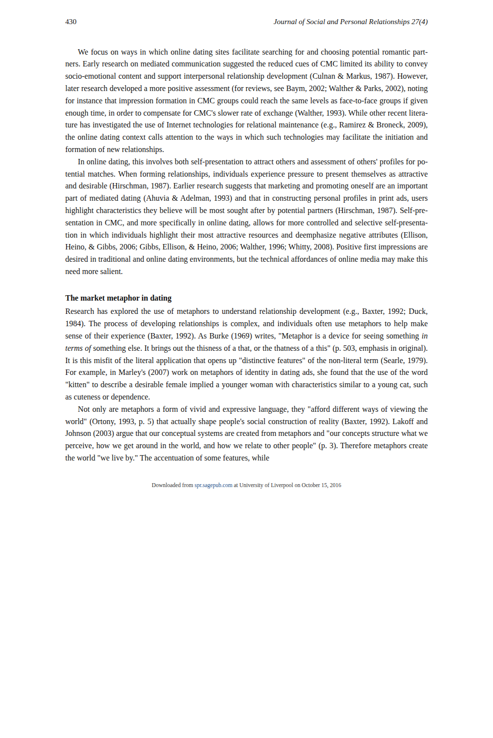430 Journal of Social and Personal Relationships 27(4)
We focus on ways in which online dating sites facilitate searching for and choosing potential romantic partners. Early research on mediated communication suggested the reduced cues of CMC limited its ability to convey socio-emotional content and support interpersonal relationship development (Culnan & Markus, 1987). However, later research developed a more positive assessment (for reviews, see Baym, 2002; Walther & Parks, 2002), noting for instance that impression formation in CMC groups could reach the same levels as face-to-face groups if given enough time, in order to compensate for CMC's slower rate of exchange (Walther, 1993). While other recent literature has investigated the use of Internet technologies for relational maintenance (e.g., Ramirez & Broneck, 2009), the online dating context calls attention to the ways in which such technologies may facilitate the initiation and formation of new relationships.
In online dating, this involves both self-presentation to attract others and assessment of others' profiles for potential matches. When forming relationships, individuals experience pressure to present themselves as attractive and desirable (Hirschman, 1987). Earlier research suggests that marketing and promoting oneself are an important part of mediated dating (Ahuvia & Adelman, 1993) and that in constructing personal profiles in print ads, users highlight characteristics they believe will be most sought after by potential partners (Hirschman, 1987). Self-presentation in CMC, and more specifically in online dating, allows for more controlled and selective self-presentation in which individuals highlight their most attractive resources and deemphasize negative attributes (Ellison, Heino, & Gibbs, 2006; Gibbs, Ellison, & Heino, 2006; Walther, 1996; Whitty, 2008). Positive first impressions are desired in traditional and online dating environments, but the technical affordances of online media may make this need more salient.
The market metaphor in dating
Research has explored the use of metaphors to understand relationship development (e.g., Baxter, 1992; Duck, 1984). The process of developing relationships is complex, and individuals often use metaphors to help make sense of their experience (Baxter, 1992). As Burke (1969) writes, "Metaphor is a device for seeing something in terms of something else. It brings out the thisness of a that, or the thatness of a this" (p. 503, emphasis in original). It is this misfit of the literal application that opens up "distinctive features" of the non-literal term (Searle, 1979). For example, in Marley's (2007) work on metaphors of identity in dating ads, she found that the use of the word "kitten" to describe a desirable female implied a younger woman with characteristics similar to a young cat, such as cuteness or dependence.
Not only are metaphors a form of vivid and expressive language, they "afford different ways of viewing the world" (Ortony, 1993, p. 5) that actually shape people's social construction of reality (Baxter, 1992). Lakoff and Johnson (2003) argue that our conceptual systems are created from metaphors and "our concepts structure what we perceive, how we get around in the world, and how we relate to other people" (p. 3). Therefore metaphors create the world "we live by." The accentuation of some features, while
Downloaded from spr.sagepub.com at University of Liverpool on October 15, 2016